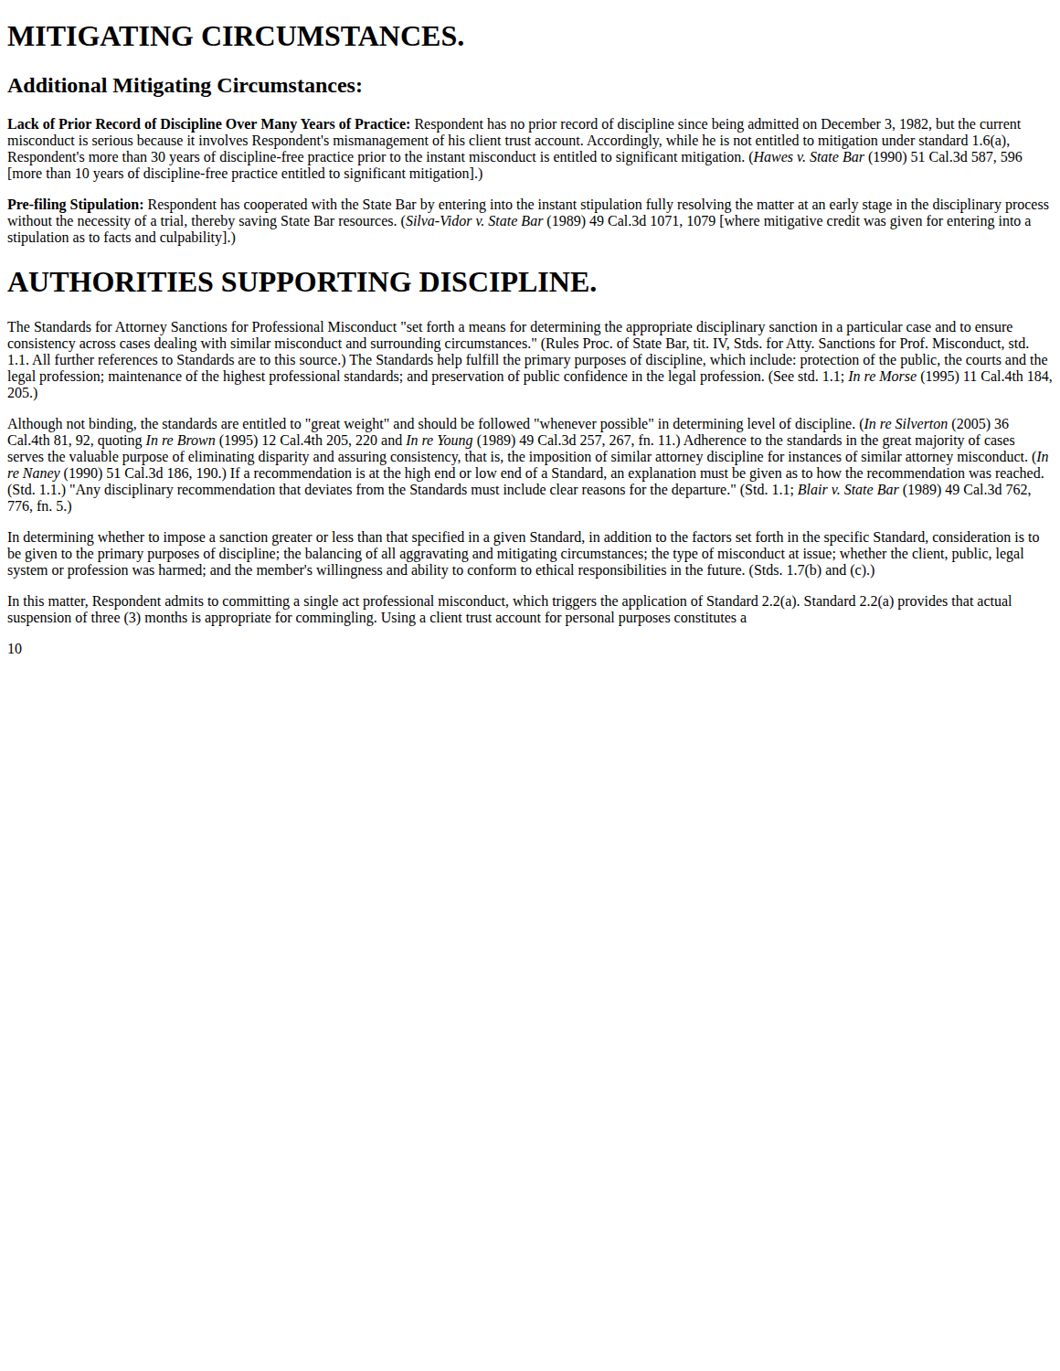MITIGATING CIRCUMSTANCES.
Additional Mitigating Circumstances:
Lack of Prior Record of Discipline Over Many Years of Practice: Respondent has no prior record of discipline since being admitted on December 3, 1982, but the current misconduct is serious because it involves Respondent's mismanagement of his client trust account. Accordingly, while he is not entitled to mitigation under standard 1.6(a), Respondent's more than 30 years of discipline-free practice prior to the instant misconduct is entitled to significant mitigation. (Hawes v. State Bar (1990) 51 Cal.3d 587, 596 [more than 10 years of discipline-free practice entitled to significant mitigation].)
Pre-filing Stipulation: Respondent has cooperated with the State Bar by entering into the instant stipulation fully resolving the matter at an early stage in the disciplinary process without the necessity of a trial, thereby saving State Bar resources. (Silva-Vidor v. State Bar (1989) 49 Cal.3d 1071, 1079 [where mitigative credit was given for entering into a stipulation as to facts and culpability].)
AUTHORITIES SUPPORTING DISCIPLINE.
The Standards for Attorney Sanctions for Professional Misconduct "set forth a means for determining the appropriate disciplinary sanction in a particular case and to ensure consistency across cases dealing with similar misconduct and surrounding circumstances." (Rules Proc. of State Bar, tit. IV, Stds. for Atty. Sanctions for Prof. Misconduct, std. 1.1. All further references to Standards are to this source.) The Standards help fulfill the primary purposes of discipline, which include: protection of the public, the courts and the legal profession; maintenance of the highest professional standards; and preservation of public confidence in the legal profession. (See std. 1.1; In re Morse (1995) 11 Cal.4th 184, 205.)
Although not binding, the standards are entitled to "great weight" and should be followed "whenever possible" in determining level of discipline. (In re Silverton (2005) 36 Cal.4th 81, 92, quoting In re Brown (1995) 12 Cal.4th 205, 220 and In re Young (1989) 49 Cal.3d 257, 267, fn. 11.) Adherence to the standards in the great majority of cases serves the valuable purpose of eliminating disparity and assuring consistency, that is, the imposition of similar attorney discipline for instances of similar attorney misconduct. (In re Naney (1990) 51 Cal.3d 186, 190.) If a recommendation is at the high end or low end of a Standard, an explanation must be given as to how the recommendation was reached. (Std. 1.1.) "Any disciplinary recommendation that deviates from the Standards must include clear reasons for the departure." (Std. 1.1; Blair v. State Bar (1989) 49 Cal.3d 762, 776, fn. 5.)
In determining whether to impose a sanction greater or less than that specified in a given Standard, in addition to the factors set forth in the specific Standard, consideration is to be given to the primary purposes of discipline; the balancing of all aggravating and mitigating circumstances; the type of misconduct at issue; whether the client, public, legal system or profession was harmed; and the member's willingness and ability to conform to ethical responsibilities in the future. (Stds. 1.7(b) and (c).)
In this matter, Respondent admits to committing a single act professional misconduct, which triggers the application of Standard 2.2(a). Standard 2.2(a) provides that actual suspension of three (3) months is appropriate for commingling. Using a client trust account for personal purposes constitutes a
10